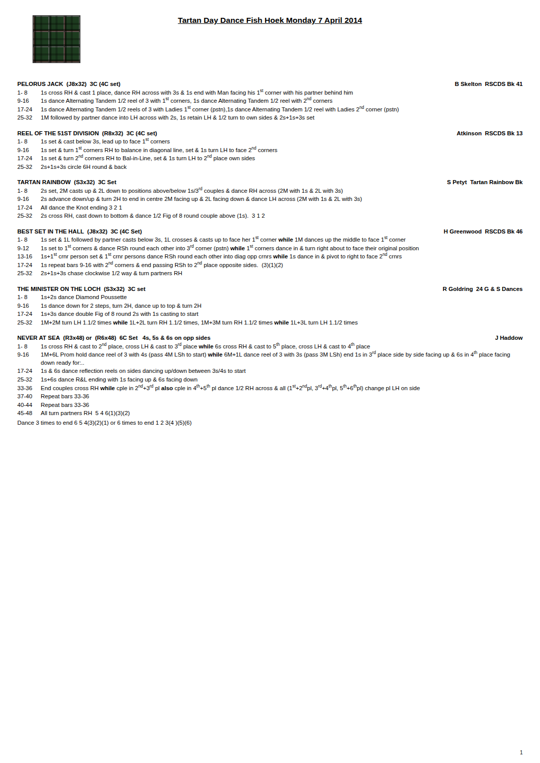Tartan Day Dance Fish Hoek Monday 7 April 2014
PELORUS JACK (J8x32) 3C (4C set) B Skelton RSCDS Bk 41
| 1- 8 | 1s cross RH & cast 1 place, dance RH across with 3s & 1s end with Man facing his 1 st corner with his partner behind him |
| 9-16 | 1s dance Alternating Tandem 1/2 reel of 3 with 1 st corners, 1s dance Alternating Tandem 1/2 reel with 2 nd corners |
| 17-24 | 1s dance Alternating Tandem 1/2 reels of 3 with Ladies 1 st corner (pstn),1s dance Alternating Tandem 1/2 reel with Ladies 2 nd corner (pstn) |
| 25-32 | 1M followed by partner dance into LH across with 2s, 1s retain LH & 1/2 turn to own sides & 2s+1s+3s set |
REEL OF THE 51ST DIVISION (R8x32) 3C (4C set) Atkinson RSCDS Bk 13
| 1- 8 | 1s set & cast below 3s, lead up to face 1 st corners |
| 9-16 | 1s set & turn 1 st corners RH to balance in diagonal line, set & 1s turn LH to face 2 nd corners |
| 17-24 | 1s set & turn 2 nd corners RH to Bal-in-Line, set & 1s turn LH to 2 nd place own sides |
| 25-32 | 2s+1s+3s circle 6H round & back |
TARTAN RAINBOW (S3x32) 3C Set S Petyt Tartan Rainbow Bk
| 1- 8 | 2s set, 2M casts up & 2L down to positions above/below 1s/3 rd couples & dance RH across (2M with 1s & 2L with 3s) |
| 9-16 | 2s advance down/up & turn 2H to end in centre 2M facing up & 2L facing down & dance LH across (2M with 1s & 2L with 3s) |
| 17-24 | All dance the Knot ending 3 2 1 |
| 25-32 | 2s cross RH, cast down to bottom & dance 1/2 Fig of 8 round couple above (1s). 3 1 2 |
BEST SET IN THE HALL (J8x32) 3C (4C Set) H Greenwood RSCDS Bk 46
| 1- 8 | 1s set & 1L followed by partner casts below 3s, 1L crosses & casts up to face her 1 st corner while 1M dances up the middle to face 1 st corner |
| 9-12 | 1s set to 1 st corners & dance RSh round each other into 3 rd corner (pstn) while 1 st corners dance in & turn right about to face their original position |
| 13-16 | 1s+1 st crnr person set & 1 st crnr persons dance RSh round each other into diag opp crnrs while 1s dance in & pivot to right to face 2 nd crnrs |
| 17-24 | 1s repeat bars 9-16 with 2 nd corners & end passing RSh to 2 nd place opposite sides. (3)(1)(2) |
| 25-32 | 2s+1s+3s chase clockwise 1/2 way & turn partners RH |
THE MINISTER ON THE LOCH (S3x32) 3C set R Goldring 24 G & S Dances
| 1- 8 | 1s+2s dance Diamond Poussette |
| 9-16 | 1s dance down for 2 steps, turn 2H, dance up to top & turn 2H |
| 17-24 | 1s+3s dance double Fig of 8 round 2s with 1s casting to start |
| 25-32 | 1M+2M turn LH 1.1/2 times while 1L+2L turn RH 1.1/2 times, 1M+3M turn RH 1.1/2 times while 1L+3L turn LH 1.1/2 times |
NEVER AT SEA (R3x48) or (R6x48) 6C Set 4s, 5s & 6s on opp sides J Haddow
| 1- 8 | 1s cross RH & cast to 2 nd place, cross LH & cast to 3 rd place while 6s cross RH & cast to 5 th place, cross LH & cast to 4 th place |
| 9-16 | 1M+6L Prom hold dance reel of 3 with 4s (pass 4M LSh to start) while 6M+1L dance reel of 3 with 3s (pass 3M LSh) end 1s in 3 rd place side by side facing up & 6s in 4 th place facing down ready for:.. |
| 17-24 | 1s & 6s dance reflection reels on sides dancing up/down between 3s/4s to start |
| 25-32 | 1s+6s dance R&L ending with 1s facing up & 6s facing down |
| 33-36 | End couples cross RH while cple in 2 nd +3 rd pl also cple in 4 th +5 th pl dance 1/2 RH across & all (1 st +2 nd pl, 3 rd +4 th pl, 5 th +6 th pl) change pl LH on side |
| 37-40 | Repeat bars 33-36 |
| 40-44 | Repeat bars 33-36 |
| 45-48 | All turn partners RH 5 4 6(1)(3)(2) |
Dance 3 times to end 6 5 4(3)(2)(1) or 6 times to end 1 2 3(4 )(5)(6)
1